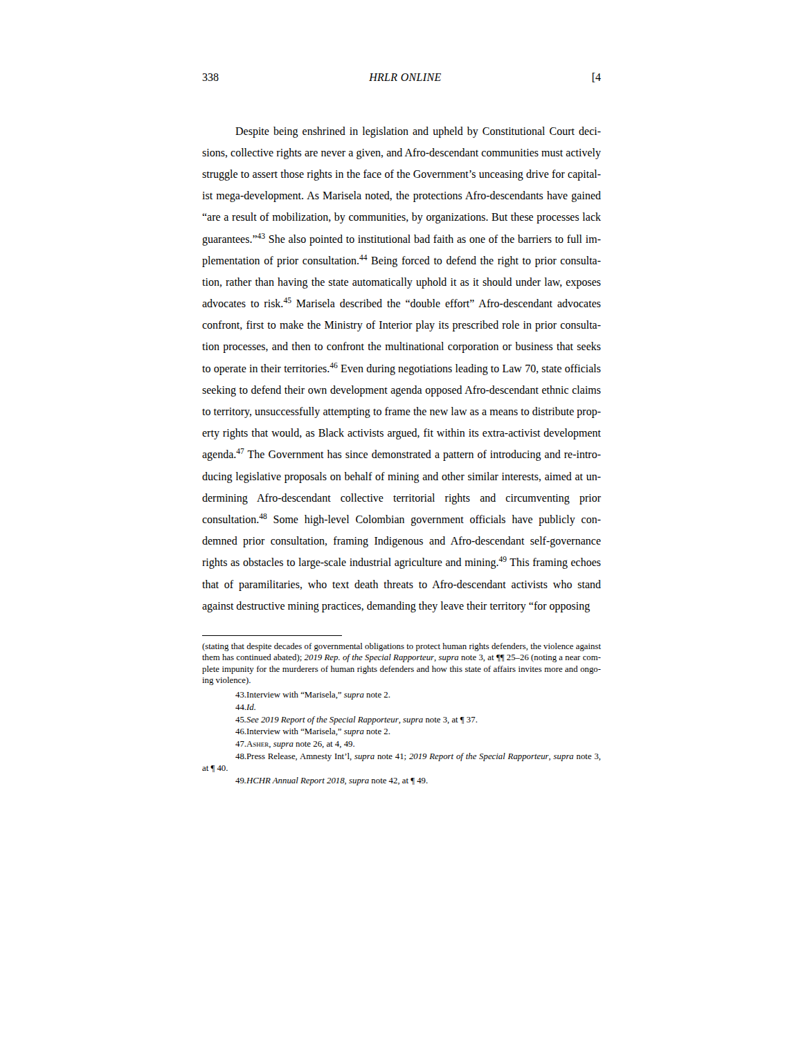338 HRLR ONLINE [4
Despite being enshrined in legislation and upheld by Constitutional Court decisions, collective rights are never a given, and Afro-descendant communities must actively struggle to assert those rights in the face of the Government’s unceasing drive for capitalist mega-development. As Marisela noted, the protections Afro-descendants have gained “are a result of mobilization, by communities, by organizations. But these processes lack guarantees.”43 She also pointed to institutional bad faith as one of the barriers to full implementation of prior consultation.44 Being forced to defend the right to prior consultation, rather than having the state automatically uphold it as it should under law, exposes advocates to risk.45 Marisela described the “double effort” Afro-descendant advocates confront, first to make the Ministry of Interior play its prescribed role in prior consultation processes, and then to confront the multinational corporation or business that seeks to operate in their territories.46 Even during negotiations leading to Law 70, state officials seeking to defend their own development agenda opposed Afro-descendant ethnic claims to territory, unsuccessfully attempting to frame the new law as a means to distribute property rights that would, as Black activists argued, fit within its extra-activist development agenda.47 The Government has since demonstrated a pattern of introducing and re-introducing legislative proposals on behalf of mining and other similar interests, aimed at undermining Afro-descendant collective territorial rights and circumventing prior consultation.48 Some high-level Colombian government officials have publicly condemned prior consultation, framing Indigenous and Afro-descendant self-governance rights as obstacles to large-scale industrial agriculture and mining.49 This framing echoes that of paramilitaries, who text death threats to Afro-descendant activists who stand against destructive mining practices, demanding they leave their territory “for opposing
(stating that despite decades of governmental obligations to protect human rights defenders, the violence against them has continued abated); 2019 Rep. of the Special Rapporteur, supra note 3, at ¶¶ 25–26 (noting a near complete impunity for the murderers of human rights defenders and how this state of affairs invites more and ongoing violence).
43. Interview with “Marisela,” supra note 2.
44. Id.
45. See 2019 Report of the Special Rapporteur, supra note 3, at ¶ 37.
46. Interview with “Marisela,” supra note 2.
47. Asher, supra note 26, at 4, 49.
48. Press Release, Amnesty Int’l, supra note 41; 2019 Report of the Special Rapporteur, supra note 3, at ¶ 40.
49. HCHR Annual Report 2018, supra note 42, at ¶ 49.